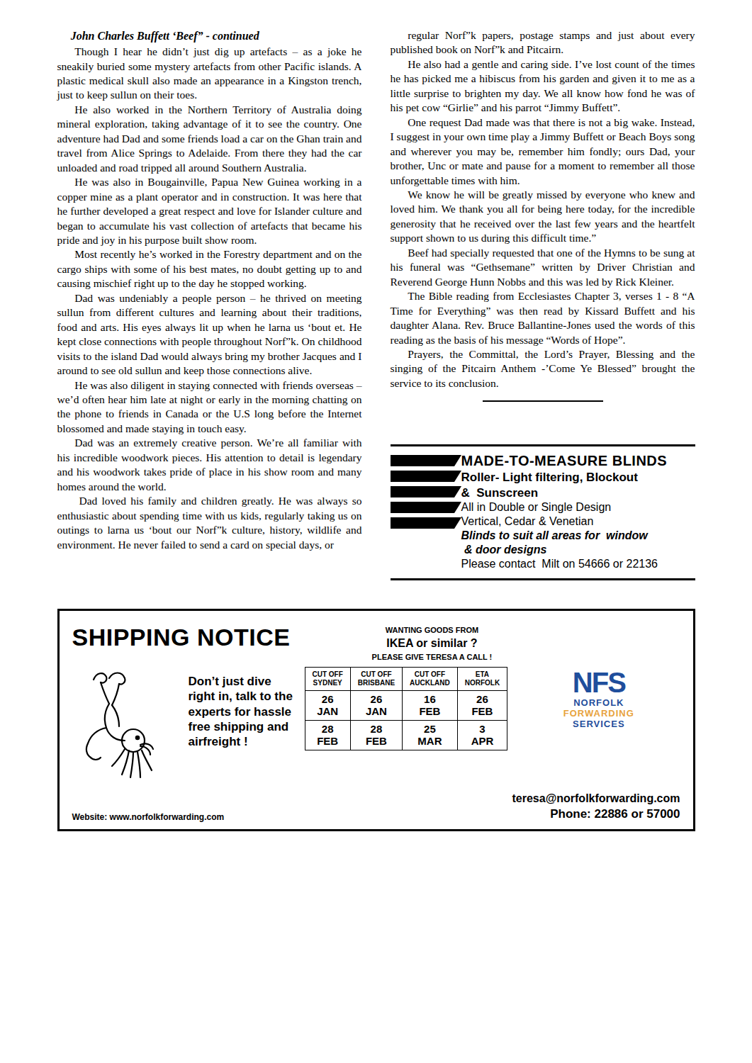John Charles Buffett ‘Beef” - continued
Though I hear he didn’t just dig up artefacts – as a joke he sneakily buried some mystery artefacts from other Pacific islands. A plastic medical skull also made an appearance in a Kingston trench, just to keep sullun on their toes.
He also worked in the Northern Territory of Australia doing mineral exploration, taking advantage of it to see the country. One adventure had Dad and some friends load a car on the Ghan train and travel from Alice Springs to Adelaide. From there they had the car unloaded and road tripped all around Southern Australia.
He was also in Bougainville, Papua New Guinea working in a copper mine as a plant operator and in construction. It was here that he further developed a great respect and love for Islander culture and began to accumulate his vast collection of artefacts that became his pride and joy in his purpose built show room.
Most recently he’s worked in the Forestry department and on the cargo ships with some of his best mates, no doubt getting up to and causing mischief right up to the day he stopped working.
Dad was undeniably a people person – he thrived on meeting sullun from different cultures and learning about their traditions, food and arts. His eyes always lit up when he larna us ‘bout et. He kept close connections with people throughout Norf”k. On childhood visits to the island Dad would always bring my brother Jacques and I around to see old sullun and keep those connections alive.
He was also diligent in staying connected with friends overseas – we’d often hear him late at night or early in the morning chatting on the phone to friends in Canada or the U.S long before the Internet blossomed and made staying in touch easy.
Dad was an extremely creative person. We’re all familiar with his incredible woodwork pieces. His attention to detail is legendary and his woodwork takes pride of place in his show room and many homes around the world.
Dad loved his family and children greatly. He was always so enthusiastic about spending time with us kids, regularly taking us on outings to larna us ‘bout our Norf”k culture, history, wildlife and environment. He never failed to send a card on special days, or
regular Norf”k papers, postage stamps and just about every published book on Norf”k and Pitcairn.
He also had a gentle and caring side. I’ve lost count of the times he has picked me a hibiscus from his garden and given it to me as a little surprise to brighten my day. We all know how fond he was of his pet cow “Girlie” and his parrot “Jimmy Buffett”.
One request Dad made was that there is not a big wake. Instead, I suggest in your own time play a Jimmy Buffett or Beach Boys song and wherever you may be, remember him fondly; ours Dad, your brother, Unc or mate and pause for a moment to remember all those unforgettable times with him.
We know he will be greatly missed by everyone who knew and loved him. We thank you all for being here today, for the incredible generosity that he received over the last few years and the heartfelt support shown to us during this difficult time.”
Beef had specially requested that one of the Hymns to be sung at his funeral was “Gethsemane” written by Driver Christian and Reverend George Hunn Nobbs and this was led by Rick Kleiner.
The Bible reading from Ecclesiastes Chapter 3, verses 1 - 8 “A Time for Everything” was then read by Kissard Buffett and his daughter Alana. Rev. Bruce Ballantine-Jones used the words of this reading as the basis of his message “Words of Hope”.
Prayers, the Committal, the Lord’s Prayer, Blessing and the singing of the Pitcairn Anthem -’Come Ye Blessed” brought the service to its conclusion.
MADE-TO-MEASURE BLINDS
Roller- Light filtering, Blockout
& Sunscreen
All in Double or Single Design
Vertical, Cedar & Venetian
Blinds to suit all areas for window
& door designs
Please contact Milt on 54666 or 22136
SHIPPING NOTICE
WANTING GOODS FROM
IKEA or similar ?
PLEASE GIVE TERESA A CALL !
Don’t just dive right in, talk to the experts for hassle free shipping and airfreight !
| CUT OFF SYDNEY | CUT OFF BRISBANE | CUT OFF AUCKLAND | ETA NORFOLK |
| --- | --- | --- | --- |
| 26 JAN | 26 JAN | 16 FEB | 26 FEB |
| 28 FEB | 28 FEB | 25 MAR | 3 APR |
NFS
NORFOLK
FORWARDING
SERVICES
Website: www.norfolkforwarding.com
teresa@norfolkforwarding.com
Phone: 22886 or 57000